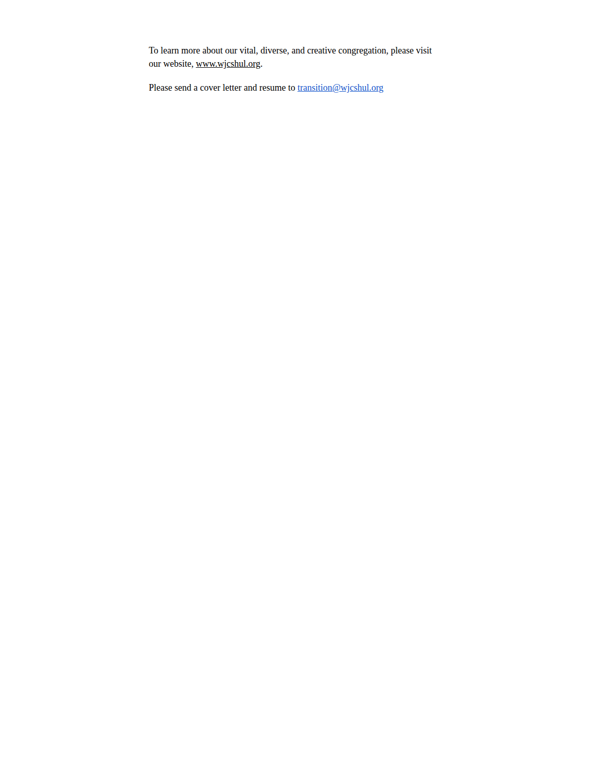To learn more about our vital, diverse, and creative congregation, please visit our website, www.wjcshul.org.
Please send a cover letter and resume to transition@wjcshul.org